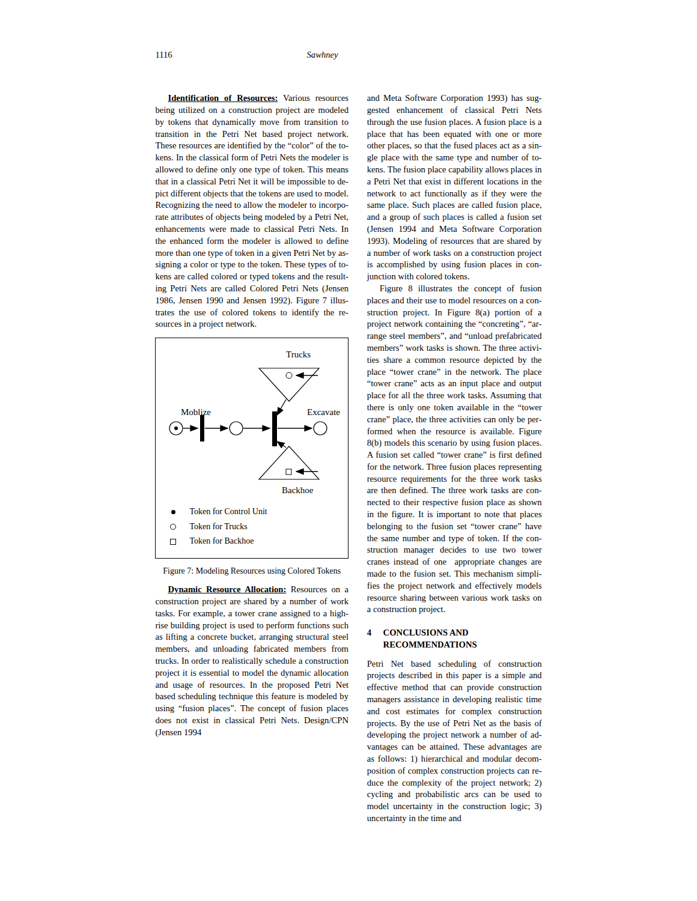1116
Sawhney
Identification of Resources: Various resources being utilized on a construction project are modeled by tokens that dynamically move from transition to transition in the Petri Net based project network. These resources are identified by the “color” of the tokens. In the classical form of Petri Nets the modeler is allowed to define only one type of token. This means that in a classical Petri Net it will be impossible to depict different objects that the tokens are used to model. Recognizing the need to allow the modeler to incorporate attributes of objects being modeled by a Petri Net, enhancements were made to classical Petri Nets. In the enhanced form the modeler is allowed to define more than one type of token in a given Petri Net by assigning a color or type to the token. These types of tokens are called colored or typed tokens and the resulting Petri Nets are called Colored Petri Nets (Jensen 1986, Jensen 1990 and Jensen 1992). Figure 7 illustrates the use of colored tokens to identify the resources in a project network.
Trucks Moblize Excavate Backhoe
Token for Control Unit
Token for Trucks
Token for Backhoe
Figure 7: Modeling Resources using Colored Tokens
Dynamic Resource Allocation: Resources on a construction project are shared by a number of work tasks. For example, a tower crane assigned to a high-rise building project is used to perform functions such as lifting a concrete bucket, arranging structural steel members, and unloading fabricated members from trucks. In order to realistically schedule a construction project it is essential to model the dynamic allocation and usage of resources. In the proposed Petri Net based scheduling technique this feature is modeled by using “fusion places”. The concept of fusion places does not exist in classical Petri Nets. Design/CPN (Jensen 1994
and Meta Software Corporation 1993) has suggested enhancement of classical Petri Nets through the use fusion places. A fusion place is a place that has been equated with one or more other places, so that the fused places act as a single place with the same type and number of tokens. The fusion place capability allows places in a Petri Net that exist in different locations in the network to act functionally as if they were the same place. Such places are called fusion place, and a group of such places is called a fusion set (Jensen 1994 and Meta Software Corporation 1993). Modeling of resources that are shared by a number of work tasks on a construction project is accomplished by using fusion places in conjunction with colored tokens.
Figure 8 illustrates the concept of fusion places and their use to model resources on a construction project. In Figure 8(a) portion of a project network containing the “concreting”, “arrange steel members”, and “unload prefabricated members” work tasks is shown. The three activities share a common resource depicted by the place “tower crane” in the network. The place “tower crane” acts as an input place and output place for all the three work tasks. Assuming that there is only one token available in the “tower crane” place, the three activities can only be performed when the resource is available. Figure 8(b) models this scenario by using fusion places. A fusion set called “tower crane” is first defined for the network. Three fusion places representing resource requirements for the three work tasks are then defined. The three work tasks are connected to their respective fusion place as shown in the figure. It is important to note that places belonging to the fusion set “tower crane” have the same number and type of token. If the construction manager decides to use two tower cranes instead of one appropriate changes are made to the fusion set. This mechanism simplifies the project network and effectively models resource sharing between various work tasks on a construction project.
4 CONCLUSIONS AND
RECOMMENDATIONS
Petri Net based scheduling of construction projects described in this paper is a simple and effective method that can provide construction managers assistance in developing realistic time and cost estimates for complex construction projects. By the use of Petri Net as the basis of developing the project network a number of advantages can be attained. These advantages are as follows: 1) hierarchical and modular decomposition of complex construction projects can reduce the complexity of the project network; 2) cycling and probabilistic arcs can be used to model uncertainty in the construction logic; 3) uncertainty in the time and